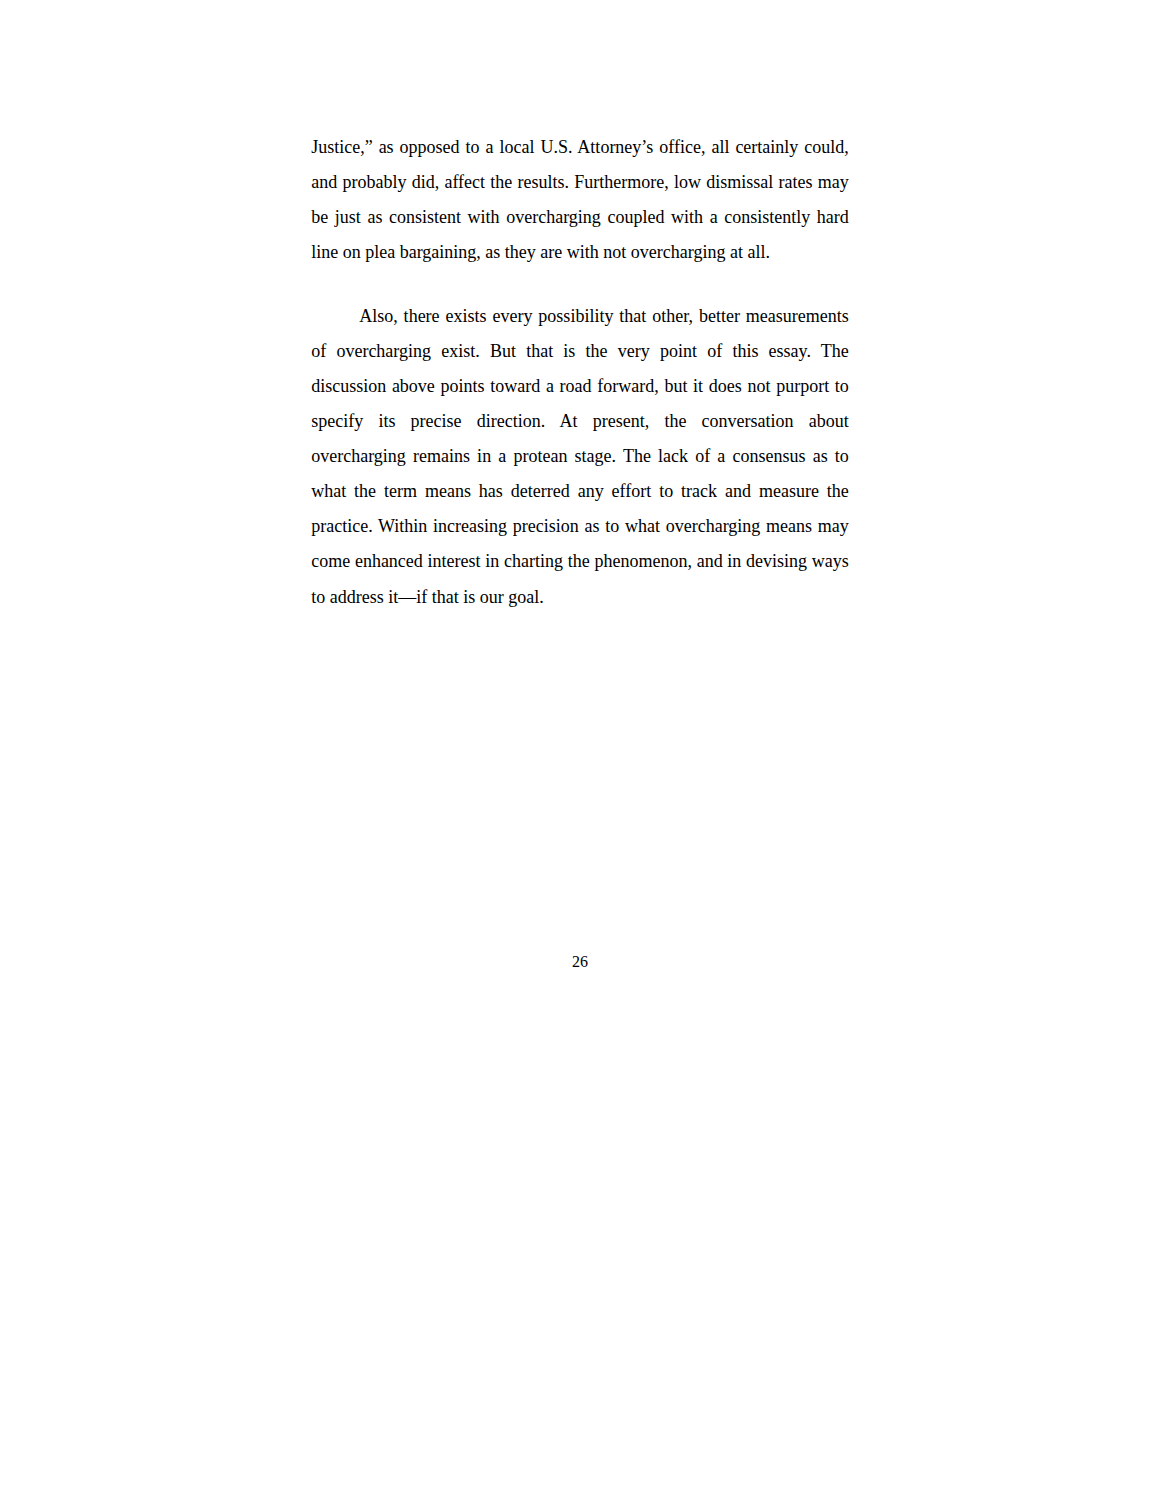Justice,” as opposed to a local U.S. Attorney’s office, all certainly could, and probably did, affect the results. Furthermore, low dismissal rates may be just as consistent with overcharging coupled with a consistently hard line on plea bargaining, as they are with not overcharging at all.
Also, there exists every possibility that other, better measurements of overcharging exist. But that is the very point of this essay. The discussion above points toward a road forward, but it does not purport to specify its precise direction. At present, the conversation about overcharging remains in a protean stage. The lack of a consensus as to what the term means has deterred any effort to track and measure the practice. Within increasing precision as to what overcharging means may come enhanced interest in charting the phenomenon, and in devising ways to address it—if that is our goal.
26